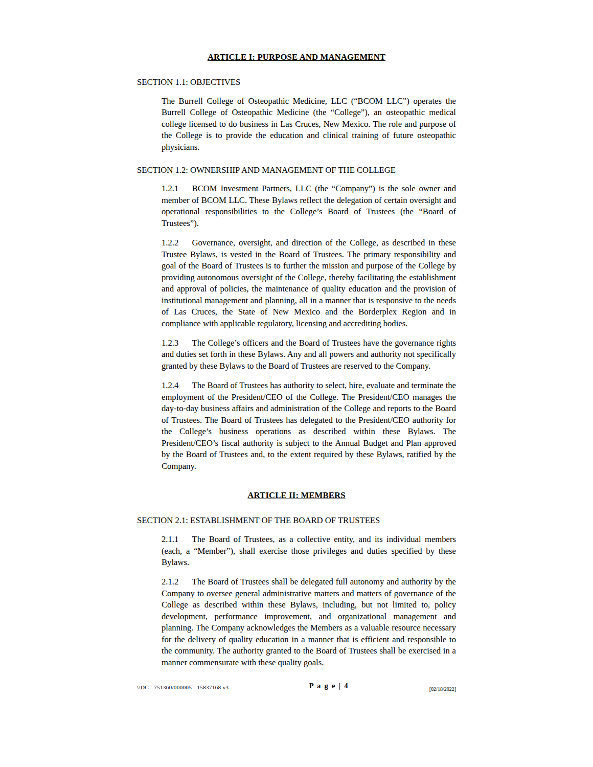Article I: Purpose and Management
Section 1.1: Objectives
The Burrell College of Osteopathic Medicine, LLC (“BCOM LLC”) operates the Burrell College of Osteopathic Medicine (the “College”), an osteopathic medical college licensed to do business in Las Cruces, New Mexico. The role and purpose of the College is to provide the education and clinical training of future osteopathic physicians.
Section 1.2: Ownership and Management of the College
1.2.1 BCOM Investment Partners, LLC (the “Company”) is the sole owner and member of BCOM LLC. These Bylaws reflect the delegation of certain oversight and operational responsibilities to the College’s Board of Trustees (the “Board of Trustees”).
1.2.2 Governance, oversight, and direction of the College, as described in these Trustee Bylaws, is vested in the Board of Trustees. The primary responsibility and goal of the Board of Trustees is to further the mission and purpose of the College by providing autonomous oversight of the College, thereby facilitating the establishment and approval of policies, the maintenance of quality education and the provision of institutional management and planning, all in a manner that is responsive to the needs of Las Cruces, the State of New Mexico and the Borderplex Region and in compliance with applicable regulatory, licensing and accrediting bodies.
1.2.3 The College’s officers and the Board of Trustees have the governance rights and duties set forth in these Bylaws. Any and all powers and authority not specifically granted by these Bylaws to the Board of Trustees are reserved to the Company.
1.2.4 The Board of Trustees has authority to select, hire, evaluate and terminate the employment of the President/CEO of the College. The President/CEO manages the day-to-day business affairs and administration of the College and reports to the Board of Trustees. The Board of Trustees has delegated to the President/CEO authority for the College’s business operations as described within these Bylaws. The President/CEO’s fiscal authority is subject to the Annual Budget and Plan approved by the Board of Trustees and, to the extent required by these Bylaws, ratified by the Company.
Article II: Members
Section 2.1: Establishment of the Board of Trustees
2.1.1 The Board of Trustees, as a collective entity, and its individual members (each, a “Member”), shall exercise those privileges and duties specified by these Bylaws.
2.1.2 The Board of Trustees shall be delegated full autonomy and authority by the Company to oversee general administrative matters and matters of governance of the College as described within these Bylaws, including, but not limited to, policy development, performance improvement, and organizational management and planning. The Company acknowledges the Members as a valuable resource necessary for the delivery of quality education in a manner that is efficient and responsible to the community. The authority granted to the Board of Trustees shall be exercised in a manner commensurate with these quality goals.
\\DC - 751360/000005 - 15837168 v3 P a g e | 4 [02/18/2022]